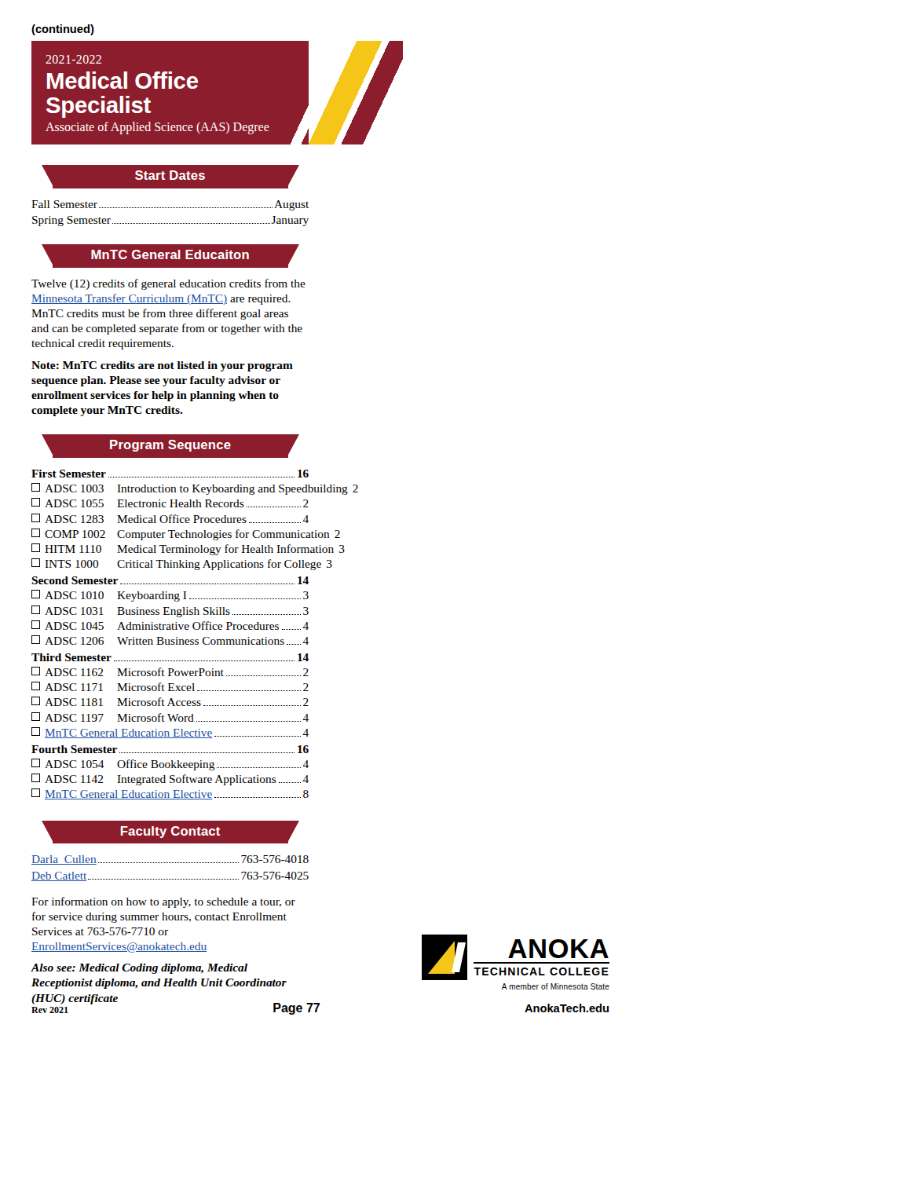(continued)
2021-2022
Medical Office Specialist
Associate of Applied Science (AAS) Degree
Start Dates
Fall Semester August
Spring Semester January
MnTC General Educaiton
Twelve (12) credits of general education credits from the Minnesota Transfer Curriculum (MnTC) are required. MnTC credits must be from three different goal areas and can be completed separate from or together with the technical credit requirements.
Note: MnTC credits are not listed in your program sequence plan. Please see your faculty advisor or enrollment services for help in planning when to complete your MnTC credits.
Program Sequence
First Semester 16
ADSC 1003 Introduction to Keyboarding and Speedbuilding 2
ADSC 1055 Electronic Health Records 2
ADSC 1283 Medical Office Procedures 4
COMP 1002 Computer Technologies for Communication 2
HITM 1110 Medical Terminology for Health Information 3
INTS 1000 Critical Thinking Applications for College 3
Second Semester 14
ADSC 1010 Keyboarding I 3
ADSC 1031 Business English Skills 3
ADSC 1045 Administrative Office Procedures 4
ADSC 1206 Written Business Communications 4
Third Semester 14
ADSC 1162 Microsoft PowerPoint 2
ADSC 1171 Microsoft Excel 2
ADSC 1181 Microsoft Access 2
ADSC 1197 Microsoft Word 4
MnTC General Education Elective 4
Fourth Semester 16
ADSC 1054 Office Bookkeeping 4
ADSC 1142 Integrated Software Applications 4
MnTC General Education Elective 8
Faculty Contact
Darla Cullen 763-576-4018
Deb Catlett 763-576-4025
For information on how to apply, to schedule a tour, or for service during summer hours, contact Enrollment Services at 763-576-7710 or EnrollmentServices@anokatech.edu
Also see: Medical Coding diploma, Medical Receptionist diploma, and Health Unit Coordinator (HUC) certificate
ANOKA
TECHNICAL COLLEGE
A member of Minnesota State
Rev 2021
Page 77
AnokaTech.edu